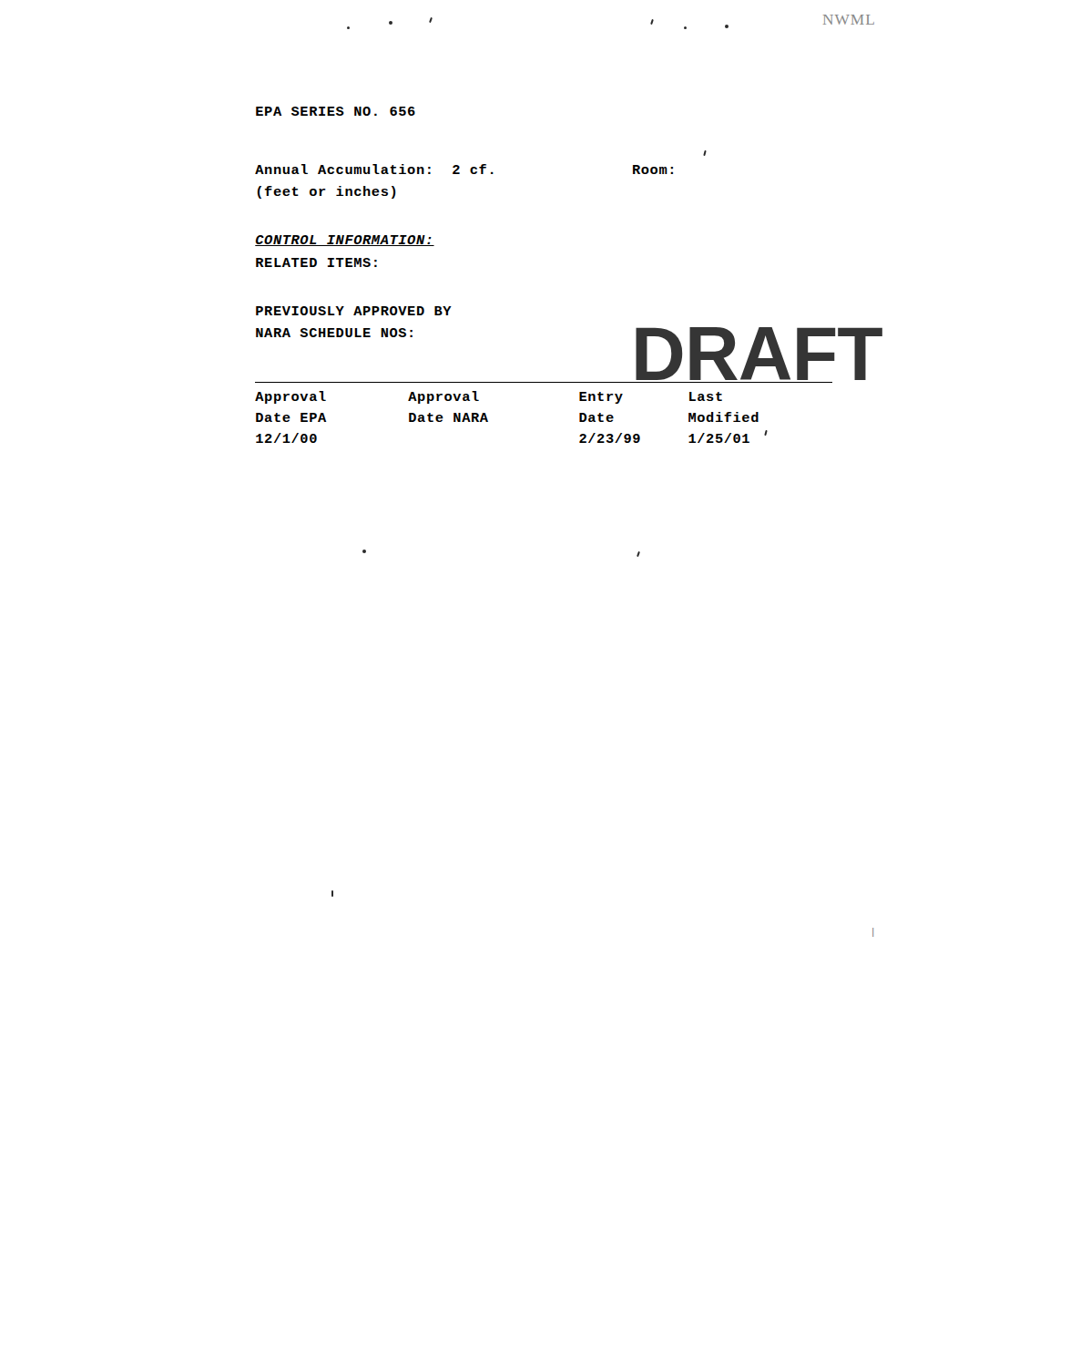NWML
EPA SERIES NO. 656
Annual Accumulation: 2 cf.Room: (feet or inches)
CONTROL INFORMATION:
RELATED ITEMS:
PREVIOUSLY APPROVED BY NARA SCHEDULE NOS:
| Approval Date EPA 12/1/00 | Approval Date NARA | Entry Date 2/23/99 | Last Modified 1/25/01 |
DRAFT
|